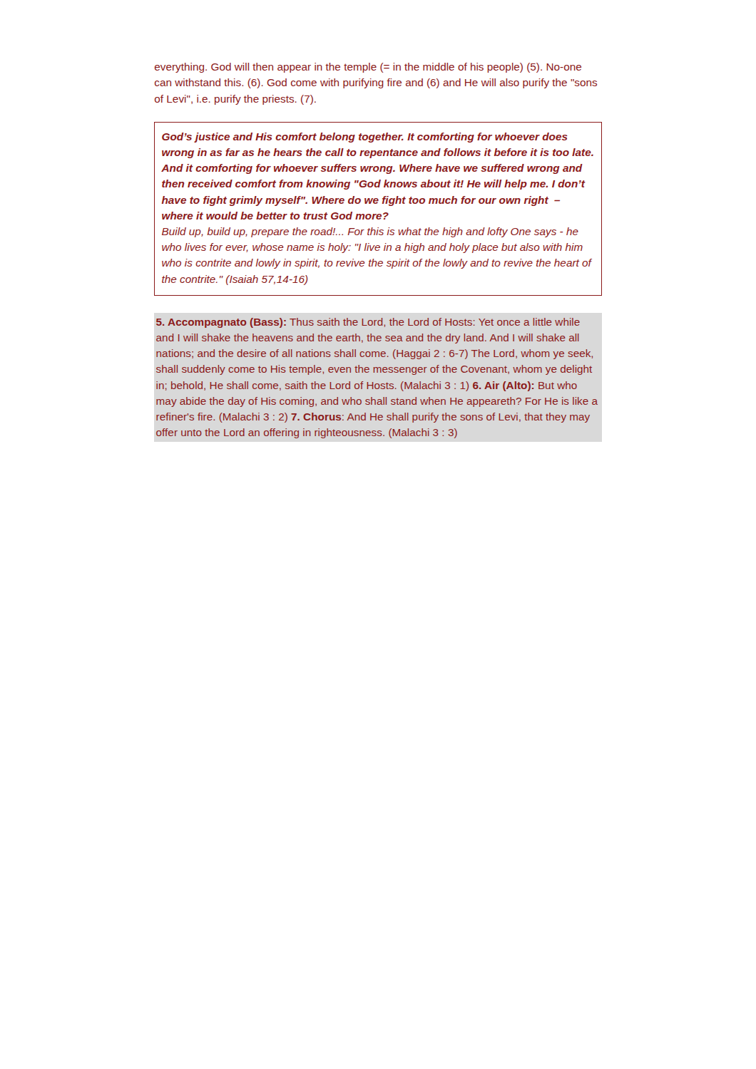everything. God will then appear in the temple (= in the middle of his people) (5). No-one can withstand this. (6). God come with purifying fire and (6) and He will also purify the "sons of Levi", i.e. purify the priests. (7).
God’s justice and His comfort belong together. It comforting for whoever does wrong in as far as he hears the call to repentance and follows it before it is too late. And it comforting for whoever suffers wrong. Where have we suffered wrong and then received comfort from knowing "God knows about it! He will help me. I don’t have to fight grimly myself". Where do we fight too much for our own right – where it would be better to trust God more?
Build up, build up, prepare the road!... For this is what the high and lofty One says - he who lives for ever, whose name is holy: "I live in a high and holy place but also with him who is contrite and lowly in spirit, to revive the spirit of the lowly and to revive the heart of the contrite." (Isaiah 57,14-16)
5. Accompagnato (Bass): Thus saith the Lord, the Lord of Hosts: Yet once a little while and I will shake the heavens and the earth, the sea and the dry land. And I will shake all nations; and the desire of all nations shall come. (Haggai 2 : 6-7) The Lord, whom ye seek, shall suddenly come to His temple, even the messenger of the Covenant, whom ye delight in; behold, He shall come, saith the Lord of Hosts. (Malachi 3 : 1) 6. Air (Alto): But who may abide the day of His coming, and who shall stand when He appeareth? For He is like a refiner's fire. (Malachi 3 : 2) 7. Chorus: And He shall purify the sons of Levi, that they may offer unto the Lord an offering in righteousness. (Malachi 3 : 3)